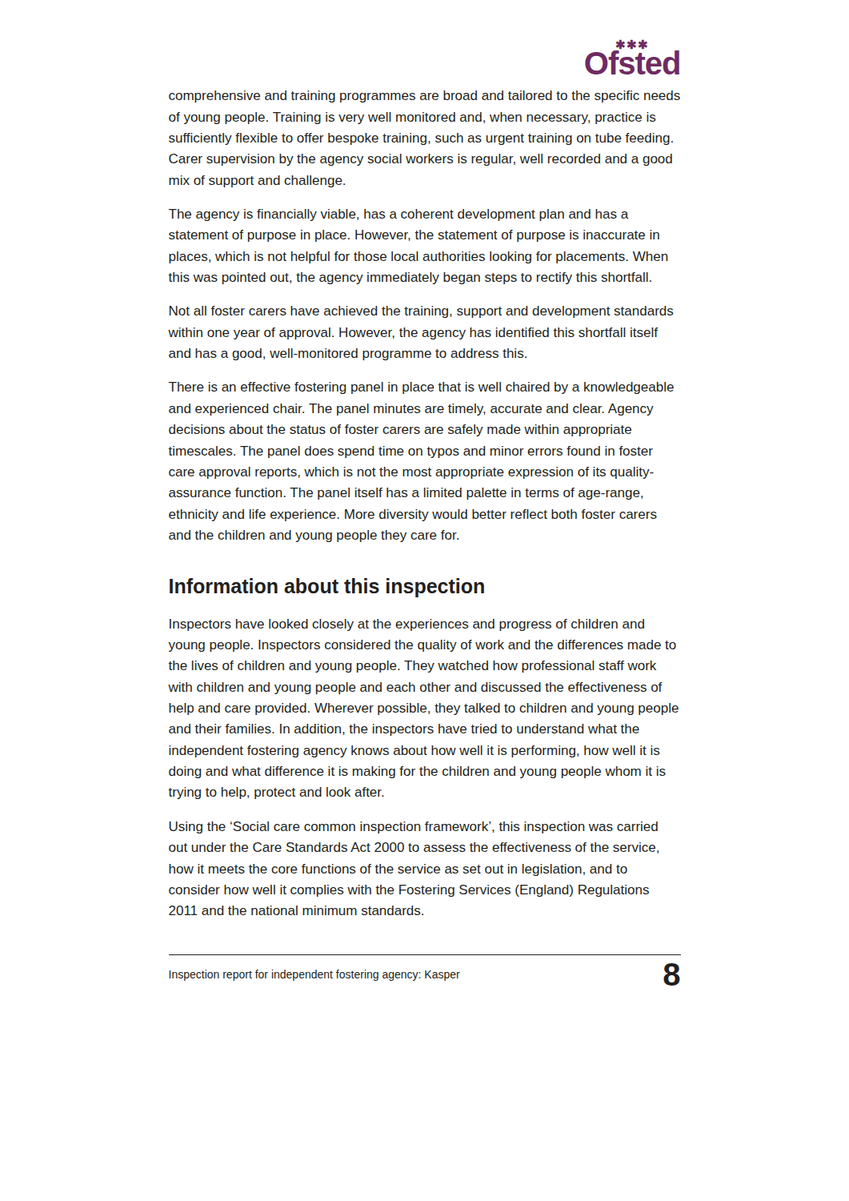✱✱✱
Ofsted
comprehensive and training programmes are broad and tailored to the specific needs of young people. Training is very well monitored and, when necessary, practice is sufficiently flexible to offer bespoke training, such as urgent training on tube feeding. Carer supervision by the agency social workers is regular, well recorded and a good mix of support and challenge.
The agency is financially viable, has a coherent development plan and has a statement of purpose in place. However, the statement of purpose is inaccurate in places, which is not helpful for those local authorities looking for placements. When this was pointed out, the agency immediately began steps to rectify this shortfall.
Not all foster carers have achieved the training, support and development standards within one year of approval. However, the agency has identified this shortfall itself and has a good, well-monitored programme to address this.
There is an effective fostering panel in place that is well chaired by a knowledgeable and experienced chair. The panel minutes are timely, accurate and clear. Agency decisions about the status of foster carers are safely made within appropriate timescales. The panel does spend time on typos and minor errors found in foster care approval reports, which is not the most appropriate expression of its quality-assurance function. The panel itself has a limited palette in terms of age-range, ethnicity and life experience. More diversity would better reflect both foster carers and the children and young people they care for.
Information about this inspection
Inspectors have looked closely at the experiences and progress of children and young people. Inspectors considered the quality of work and the differences made to the lives of children and young people. They watched how professional staff work with children and young people and each other and discussed the effectiveness of help and care provided. Wherever possible, they talked to children and young people and their families. In addition, the inspectors have tried to understand what the independent fostering agency knows about how well it is performing, how well it is doing and what difference it is making for the children and young people whom it is trying to help, protect and look after.
Using the ‘Social care common inspection framework’, this inspection was carried out under the Care Standards Act 2000 to assess the effectiveness of the service, how it meets the core functions of the service as set out in legislation, and to consider how well it complies with the Fostering Services (England) Regulations 2011 and the national minimum standards.
Inspection report for independent fostering agency: Kasper
8